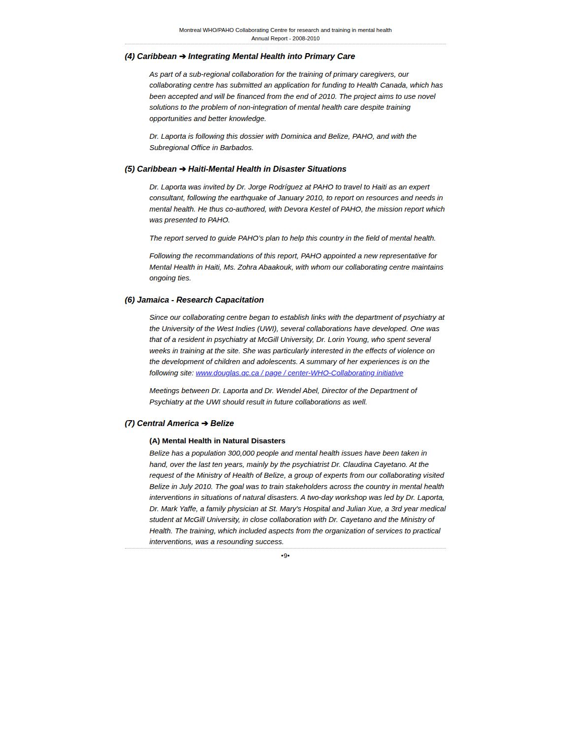Montreal WHO/PAHO Collaborating Centre for research and training in mental health Annual Report - 2008-2010
(4) Caribbean ➔ Integrating Mental Health into Primary Care
As part of a sub-regional collaboration for the training of primary caregivers, our collaborating centre has submitted an application for funding to Health Canada, which has been accepted and will be financed from the end of 2010. The project aims to use novel solutions to the problem of non-integration of mental health care despite training opportunities and better knowledge.
Dr. Laporta is following this dossier with Dominica and Belize, PAHO, and with the Subregional Office in Barbados.
(5) Caribbean ➔ Haiti-Mental Health in Disaster Situations
Dr. Laporta was invited by Dr. Jorge Rodríguez at PAHO to travel to Haiti as an expert consultant, following the earthquake of January 2010, to report on resources and needs in mental health. He thus co-authored, with Devora Kestel of PAHO, the mission report which was presented to PAHO.
The report served to guide PAHO’s plan to help this country in the field of mental health.
Following the recommandations of this report, PAHO appointed a new representative for Mental Health in Haiti, Ms. Zohra Abaakouk, with whom our collaborating centre maintains ongoing ties.
(6) Jamaica - Research Capacitation
Since our collaborating centre began to establish links with the department of psychiatry at the University of the West Indies (UWI), several collaborations have developed. One was that of a resident in psychiatry at McGill University, Dr. Lorin Young, who spent several weeks in training at the site. She was particularly interested in the effects of violence on the development of children and adolescents. A summary of her experiences is on the following site: www.douglas.qc.ca / page / center-WHO-Collaborating initiative
Meetings between Dr. Laporta and Dr. Wendel Abel, Director of the Department of Psychiatry at the UWI should result in future collaborations as well.
(7) Central America ➔ Belize
(A) Mental Health in Natural Disasters
Belize has a population 300,000 people and mental health issues have been taken in hand, over the last ten years, mainly by the psychiatrist Dr. Claudina Cayetano. At the request of the Ministry of Health of Belize, a group of experts from our collaborating visited Belize in July 2010. The goal was to train stakeholders across the country in mental health interventions in situations of natural disasters. A two-day workshop was led by Dr. Laporta, Dr. Mark Yaffe, a family physician at St. Mary's Hospital and Julian Xue, a 3rd year medical student at McGill University, in close collaboration with Dr. Cayetano and the Ministry of Health. The training, which included aspects from the organization of services to practical interventions, was a resounding success.
•9•